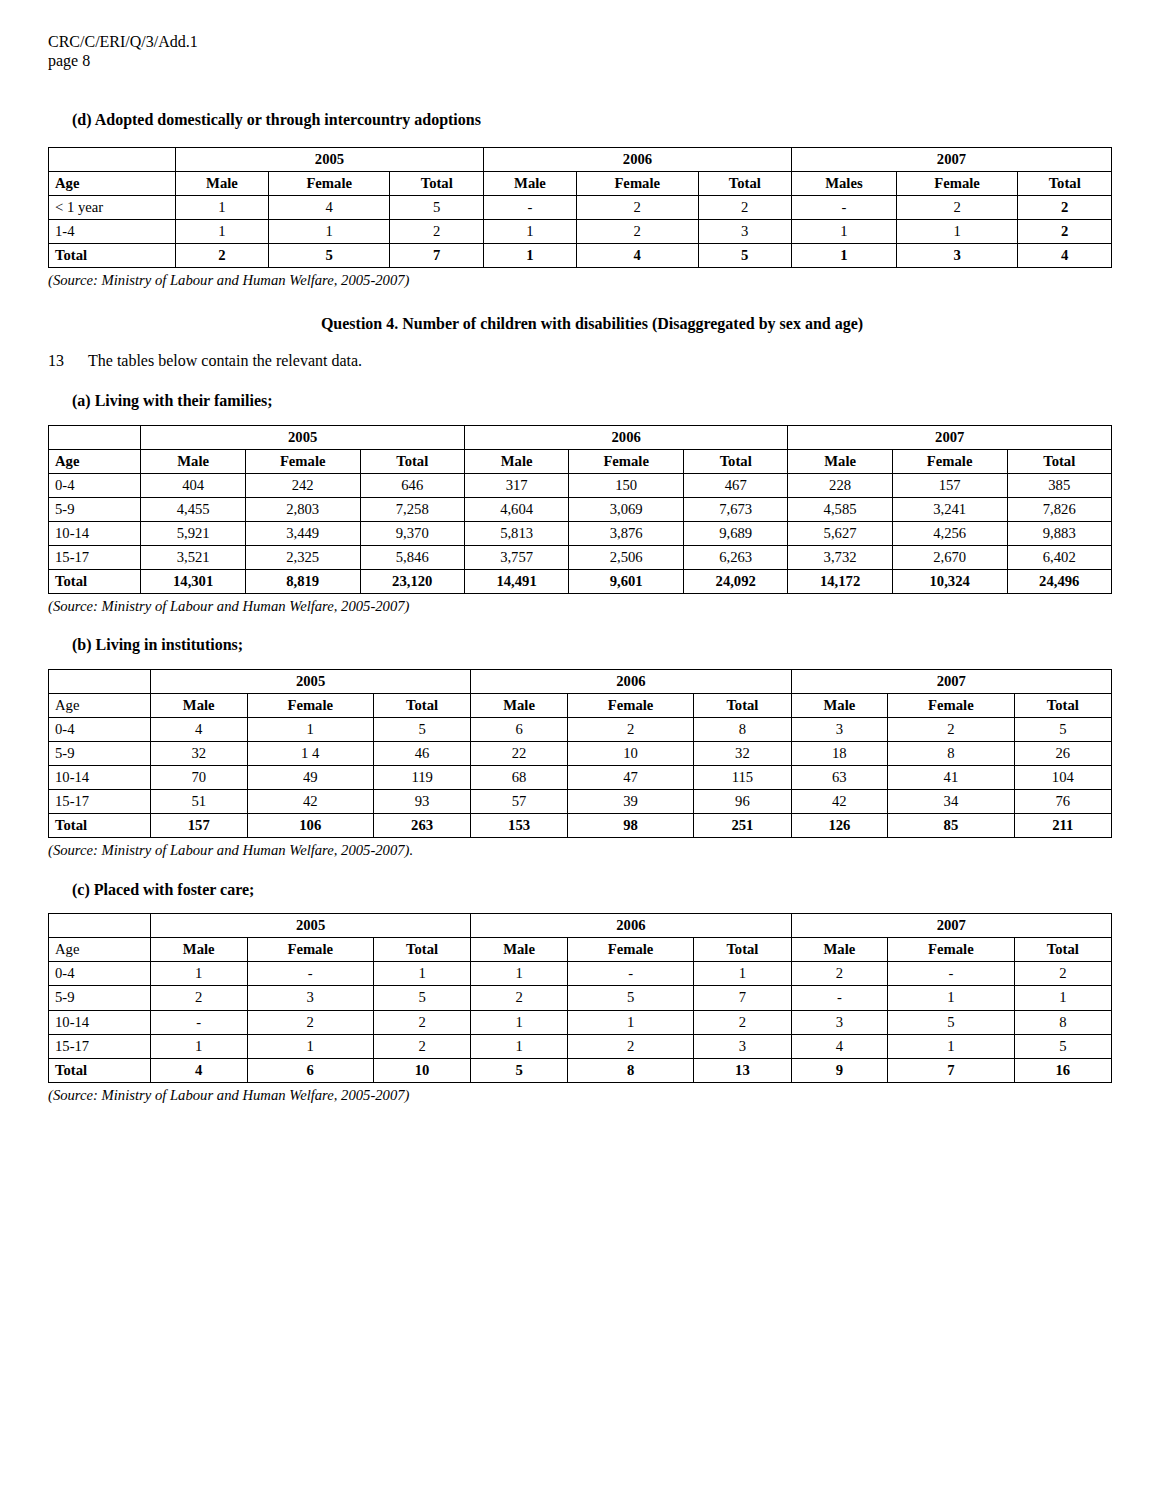CRC/C/ERI/Q/3/Add.1
page 8
(d) Adopted domestically or through intercountry adoptions
| | 2005 | 2006 | 2007 |
| --- | --- | --- | --- |
| Age | Male | Female | Total | Male | Female | Total | Males | Female | Total |
| < 1 year | 1 | 4 | 5 | - | 2 | 2 | - | 2 | 2 |
| 1-4 | 1 | 1 | 2 | 1 | 2 | 3 | 1 | 1 | 2 |
| Total | 2 | 5 | 7 | 1 | 4 | 5 | 1 | 3 | 4 |
(Source: Ministry of Labour and Human Welfare, 2005-2007)
Question 4. Number of children with disabilities (Disaggregated by sex and age)
13 The tables below contain the relevant data.
(a) Living with their families;
| | 2005 | 2006 | 2007 |
| --- | --- | --- | --- |
| Age | Male | Female | Total | Male | Female | Total | Male | Female | Total |
| 0-4 | 404 | 242 | 646 | 317 | 150 | 467 | 228 | 157 | 385 |
| 5-9 | 4,455 | 2,803 | 7,258 | 4,604 | 3,069 | 7,673 | 4,585 | 3,241 | 7,826 |
| 10-14 | 5,921 | 3,449 | 9,370 | 5,813 | 3,876 | 9,689 | 5,627 | 4,256 | 9,883 |
| 15-17 | 3,521 | 2,325 | 5,846 | 3,757 | 2,506 | 6,263 | 3,732 | 2,670 | 6,402 |
| Total | 14,301 | 8,819 | 23,120 | 14,491 | 9,601 | 24,092 | 14,172 | 10,324 | 24,496 |
(Source: Ministry of Labour and Human Welfare, 2005-2007)
(b) Living in institutions;
| | 2005 | 2006 | 2007 |
| --- | --- | --- | --- |
| Age | Male | Female | Total | Male | Female | Total | Male | Female | Total |
| 0-4 | 4 | 1 | 5 | 6 | 2 | 8 | 3 | 2 | 5 |
| 5-9 | 32 | 1 4 | 46 | 22 | 10 | 32 | 18 | 8 | 26 |
| 10-14 | 70 | 49 | 119 | 68 | 47 | 115 | 63 | 41 | 104 |
| 15-17 | 51 | 42 | 93 | 57 | 39 | 96 | 42 | 34 | 76 |
| Total | 157 | 106 | 263 | 153 | 98 | 251 | 126 | 85 | 211 |
(Source: Ministry of Labour and Human Welfare, 2005-2007).
(c) Placed with foster care;
| | 2005 | 2006 | 2007 |
| --- | --- | --- | --- |
| Age | Male | Female | Total | Male | Female | Total | Male | Female | Total |
| 0-4 | 1 | - | 1 | 1 | - | 1 | 2 | - | 2 |
| 5-9 | 2 | 3 | 5 | 2 | 5 | 7 | - | 1 | 1 |
| 10-14 | - | 2 | 2 | 1 | 1 | 2 | 3 | 5 | 8 |
| 15-17 | 1 | 1 | 2 | 1 | 2 | 3 | 4 | 1 | 5 |
| Total | 4 | 6 | 10 | 5 | 8 | 13 | 9 | 7 | 16 |
(Source: Ministry of Labour and Human Welfare, 2005-2007)